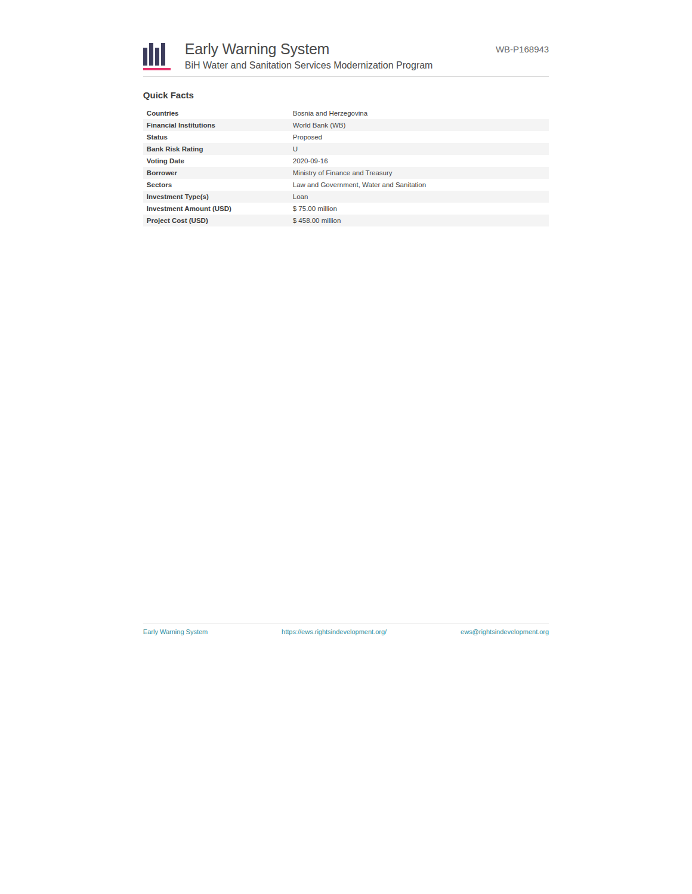Early Warning System
BiH Water and Sanitation Services Modernization Program
WB-P168943
Quick Facts
| Countries | Bosnia and Herzegovina |
| Financial Institutions | World Bank (WB) |
| Status | Proposed |
| Bank Risk Rating | U |
| Voting Date | 2020-09-16 |
| Borrower | Ministry of Finance and Treasury |
| Sectors | Law and Government, Water and Sanitation |
| Investment Type(s) | Loan |
| Investment Amount (USD) | $ 75.00 million |
| Project Cost (USD) | $ 458.00 million |
Early Warning System
https://ews.rightsindevelopment.org/
ews@rightsindevelopment.org